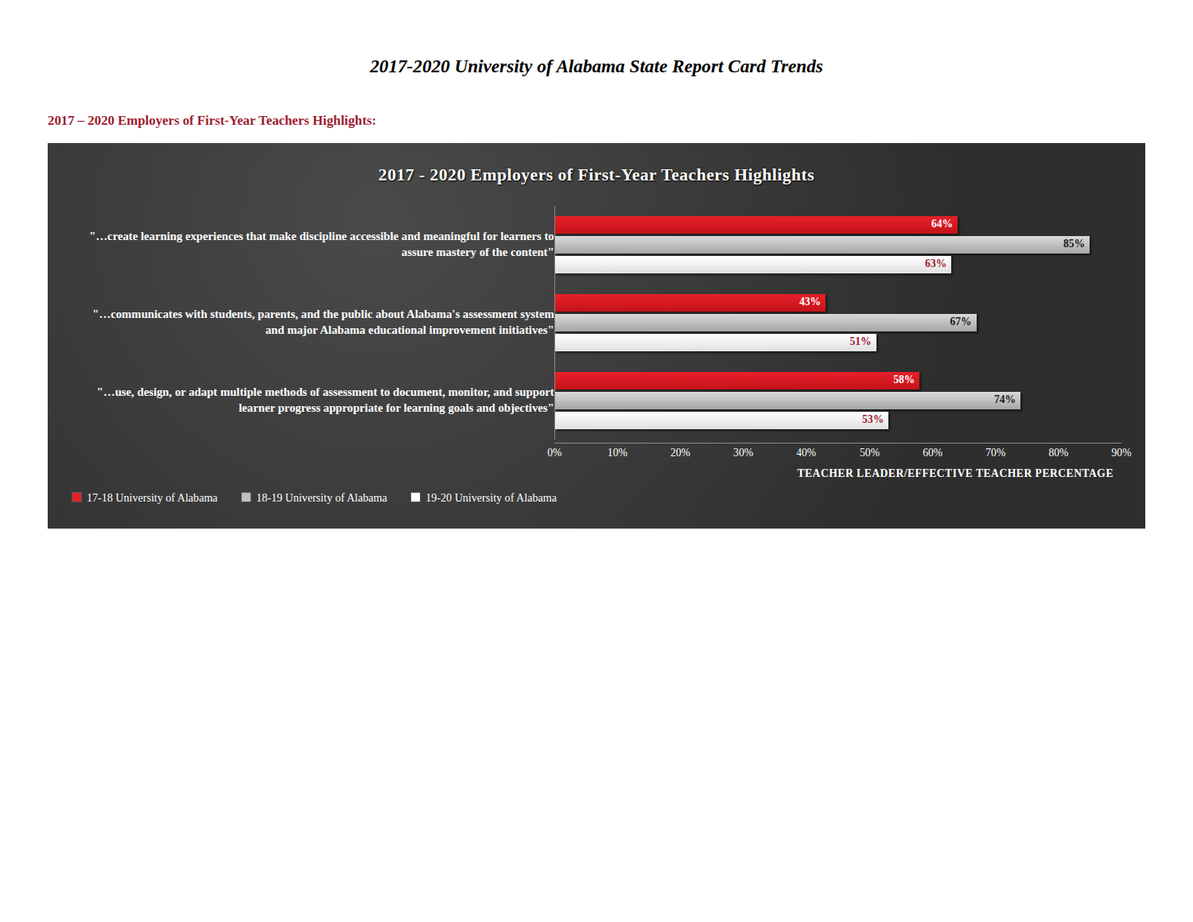2017-2020 University of Alabama State Report Card Trends
2017 – 2020 Employers of First-Year Teachers Highlights:
2017 - 2020 Employers of First-Year Teachers Highlights
| "…create learning experiences that make discipline accessible and meaningful for learners to assure mastery of the content" | 64% 85% 63% |
| "…communicates with students, parents, and the public about Alabama's assessment system and major Alabama educational improvement initiatives" | 43% 67% 51% |
| "…use, design, or adapt multiple methods of assessment to document, monitor, and support learner progress appropriate for learning goals and objectives" | 58% 74% 53% |
| | 0% 10% 20% 30% 40% 50% 60% 70% 80% 90% TEACHER LEADER/EFFECTIVE TEACHER PERCENTAGE |
17-18 University of Alabama 18-19 University of Alabama 19-20 University of Alabama